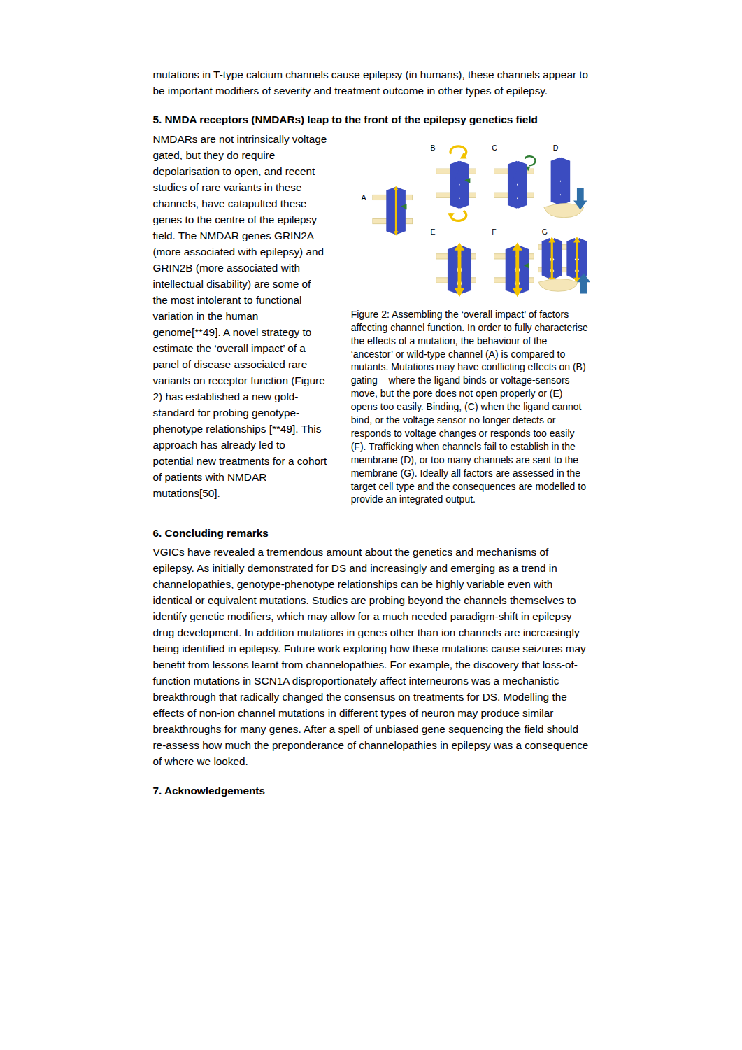mutations in T-type calcium channels cause epilepsy (in humans), these channels appear to be important modifiers of severity and treatment outcome in other types of epilepsy.
5. NMDA receptors (NMDARs) leap to the front of the epilepsy genetics field
A B C D E F G
Figure 2: Assembling the ‘overall impact’ of factors affecting channel function. In order to fully characterise the effects of a mutation, the behaviour of the ‘ancestor’ or wild-type channel (A) is compared to mutants. Mutations may have conflicting effects on (B) gating – where the ligand binds or voltage-sensors move, but the pore does not open properly or (E) opens too easily. Binding, (C) when the ligand cannot bind, or the voltage sensor no longer detects or responds to voltage changes or responds too easily (F). Trafficking when channels fail to establish in the membrane (D), or too many channels are sent to the membrane (G). Ideally all factors are assessed in the target cell type and the consequences are modelled to provide an integrated output.
NMDARs are not intrinsically voltage gated, but they do require depolarisation to open, and recent studies of rare variants in these channels, have catapulted these genes to the centre of the epilepsy field. The NMDAR genes GRIN2A (more associated with epilepsy) and GRIN2B (more associated with intellectual disability) are some of the most intolerant to functional variation in the human genome[**49]. A novel strategy to estimate the ‘overall impact’ of a panel of disease associated rare variants on receptor function (Figure 2) has established a new gold-standard for probing genotype-phenotype relationships [**49]. This approach has already led to potential new treatments for a cohort of patients with NMDAR mutations[50].
6. Concluding remarks
VGICs have revealed a tremendous amount about the genetics and mechanisms of epilepsy. As initially demonstrated for DS and increasingly and emerging as a trend in channelopathies, genotype-phenotype relationships can be highly variable even with identical or equivalent mutations. Studies are probing beyond the channels themselves to identify genetic modifiers, which may allow for a much needed paradigm-shift in epilepsy drug development. In addition mutations in genes other than ion channels are increasingly being identified in epilepsy. Future work exploring how these mutations cause seizures may benefit from lessons learnt from channelopathies. For example, the discovery that loss-of-function mutations in SCN1A disproportionately affect interneurons was a mechanistic breakthrough that radically changed the consensus on treatments for DS. Modelling the effects of non-ion channel mutations in different types of neuron may produce similar breakthroughs for many genes. After a spell of unbiased gene sequencing the field should re-assess how much the preponderance of channelopathies in epilepsy was a consequence of where we looked.
7. Acknowledgements